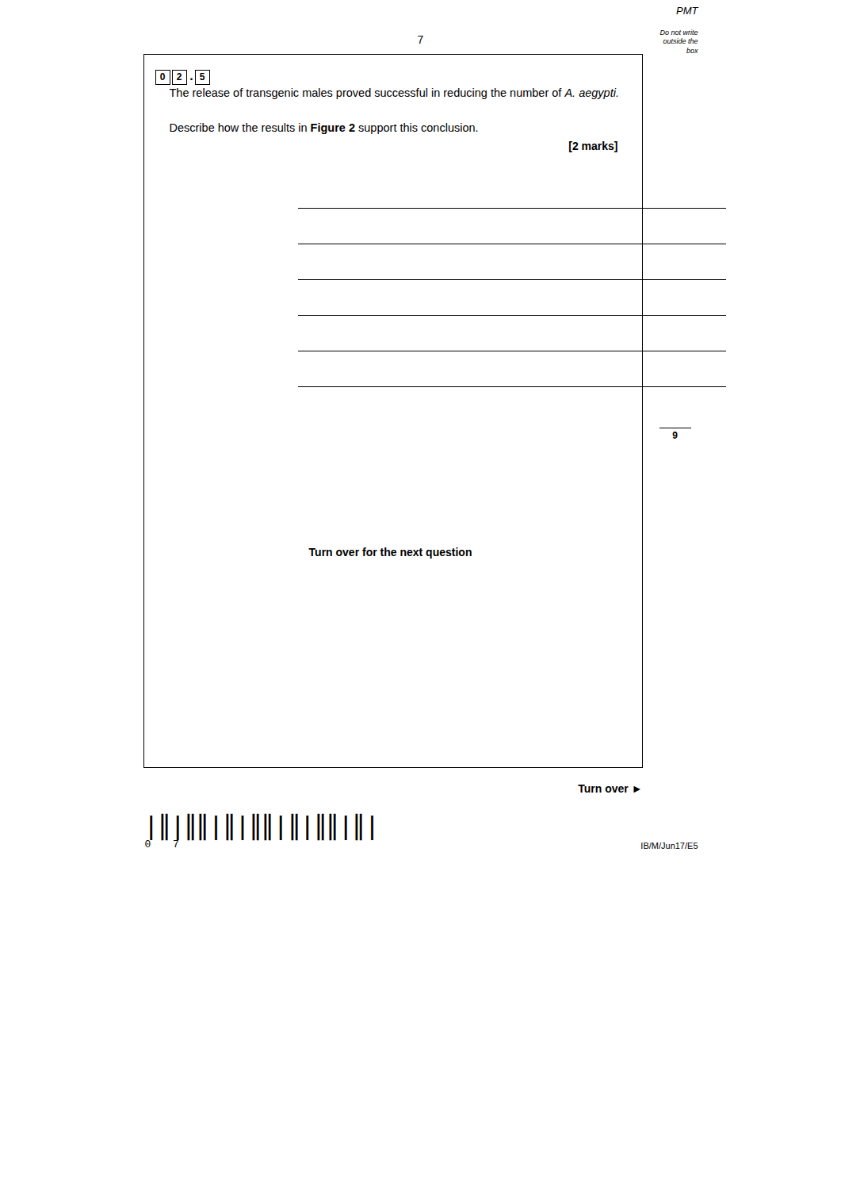PMT
7
Do not write
outside the
box
02. 5
The release of transgenic males proved successful in reducing the number of A. aegypti.
Describe how the results in Figure 2 support this conclusion.
[2 marks]
9
Turn over for the next question
Turn over ►
|∥|∥∥|∥|∥∥|∥|∥∥|∥|
0 7
IB/M/Jun17/E5